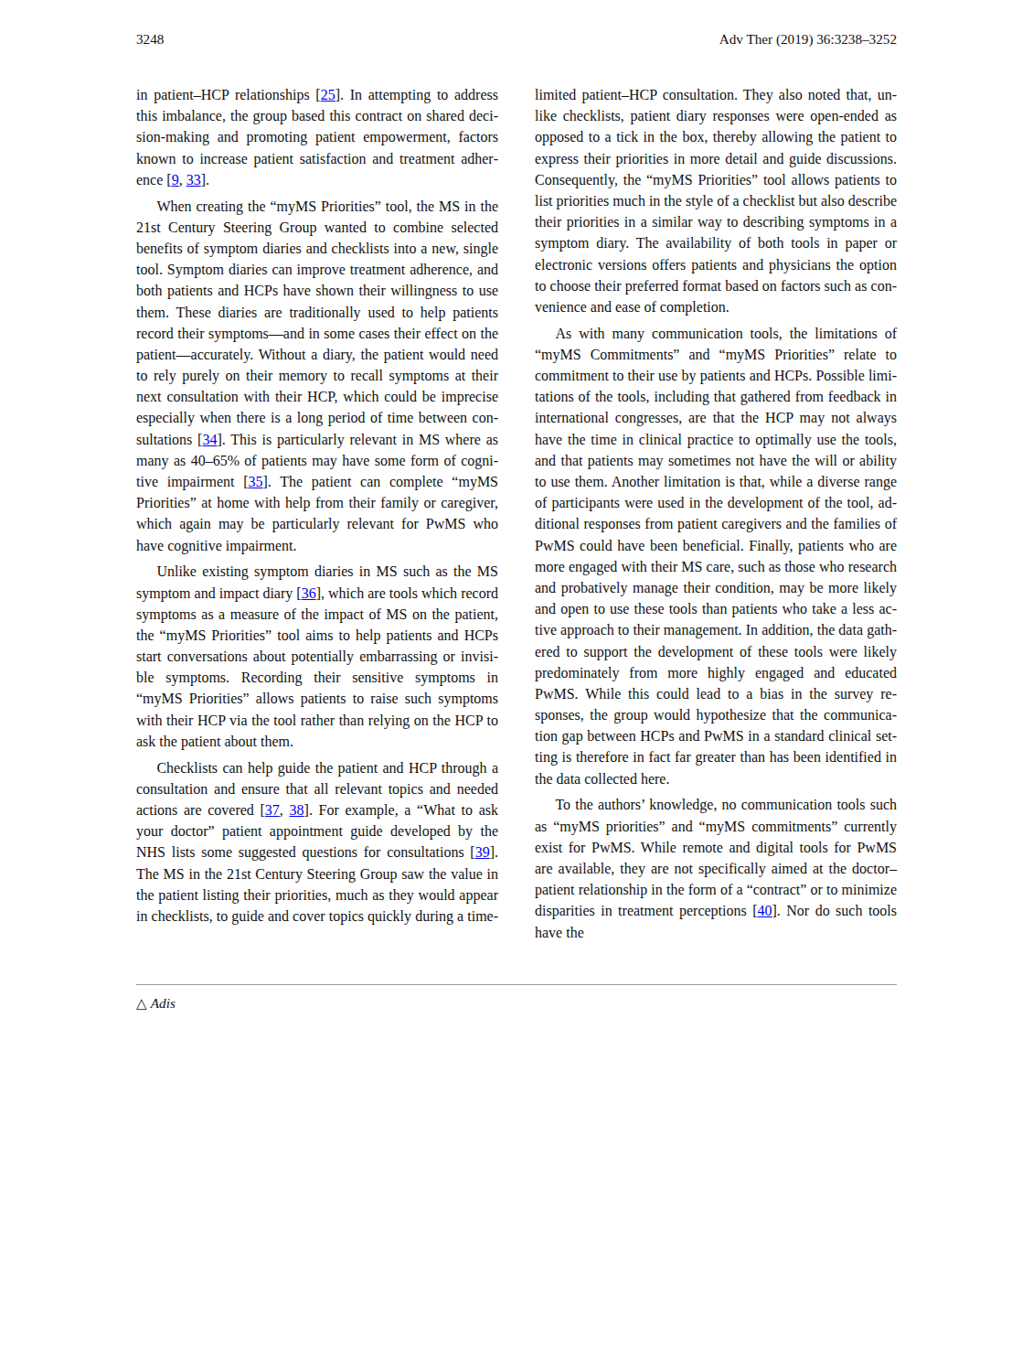3248 Adv Ther (2019) 36:3238–3252
in patient–HCP relationships [25]. In attempting to address this imbalance, the group based this contract on shared decision-making and promoting patient empowerment, factors known to increase patient satisfaction and treatment adherence [9, 33].
When creating the “myMS Priorities” tool, the MS in the 21st Century Steering Group wanted to combine selected benefits of symptom diaries and checklists into a new, single tool. Symptom diaries can improve treatment adherence, and both patients and HCPs have shown their willingness to use them. These diaries are traditionally used to help patients record their symptoms—and in some cases their effect on the patient—accurately. Without a diary, the patient would need to rely purely on their memory to recall symptoms at their next consultation with their HCP, which could be imprecise especially when there is a long period of time between consultations [34]. This is particularly relevant in MS where as many as 40–65% of patients may have some form of cognitive impairment [35]. The patient can complete “myMS Priorities” at home with help from their family or caregiver, which again may be particularly relevant for PwMS who have cognitive impairment.
Unlike existing symptom diaries in MS such as the MS symptom and impact diary [36], which are tools which record symptoms as a measure of the impact of MS on the patient, the “myMS Priorities” tool aims to help patients and HCPs start conversations about potentially embarrassing or invisible symptoms. Recording their sensitive symptoms in “myMS Priorities” allows patients to raise such symptoms with their HCP via the tool rather than relying on the HCP to ask the patient about them.
Checklists can help guide the patient and HCP through a consultation and ensure that all relevant topics and needed actions are covered [37, 38]. For example, a “What to ask your doctor” patient appointment guide developed by the NHS lists some suggested questions for consultations [39]. The MS in the 21st Century Steering Group saw the value in the patient listing their priorities, much as they would appear in checklists, to guide and cover topics quickly during a time-limited patient–HCP consultation. They also noted that, unlike checklists, patient diary responses were open-ended as opposed to a tick in the box, thereby allowing the patient to express their priorities in more detail and guide discussions. Consequently, the “myMS Priorities” tool allows patients to list priorities much in the style of a checklist but also describe their priorities in a similar way to describing symptoms in a symptom diary. The availability of both tools in paper or electronic versions offers patients and physicians the option to choose their preferred format based on factors such as convenience and ease of completion.
As with many communication tools, the limitations of “myMS Commitments” and “myMS Priorities” relate to commitment to their use by patients and HCPs. Possible limitations of the tools, including that gathered from feedback in international congresses, are that the HCP may not always have the time in clinical practice to optimally use the tools, and that patients may sometimes not have the will or ability to use them. Another limitation is that, while a diverse range of participants were used in the development of the tool, additional responses from patient caregivers and the families of PwMS could have been beneficial. Finally, patients who are more engaged with their MS care, such as those who research and probatively manage their condition, may be more likely and open to use these tools than patients who take a less active approach to their management. In addition, the data gathered to support the development of these tools were likely predominately from more highly engaged and educated PwMS. While this could lead to a bias in the survey responses, the group would hypothesize that the communication gap between HCPs and PwMS in a standard clinical setting is therefore in fact far greater than has been identified in the data collected here.
To the authors’ knowledge, no communication tools such as “myMS priorities” and “myMS commitments” currently exist for PwMS. While remote and digital tools for PwMS are available, they are not specifically aimed at the doctor–patient relationship in the form of a “contract” or to minimize disparities in treatment perceptions [40]. Nor do such tools have the
Adis